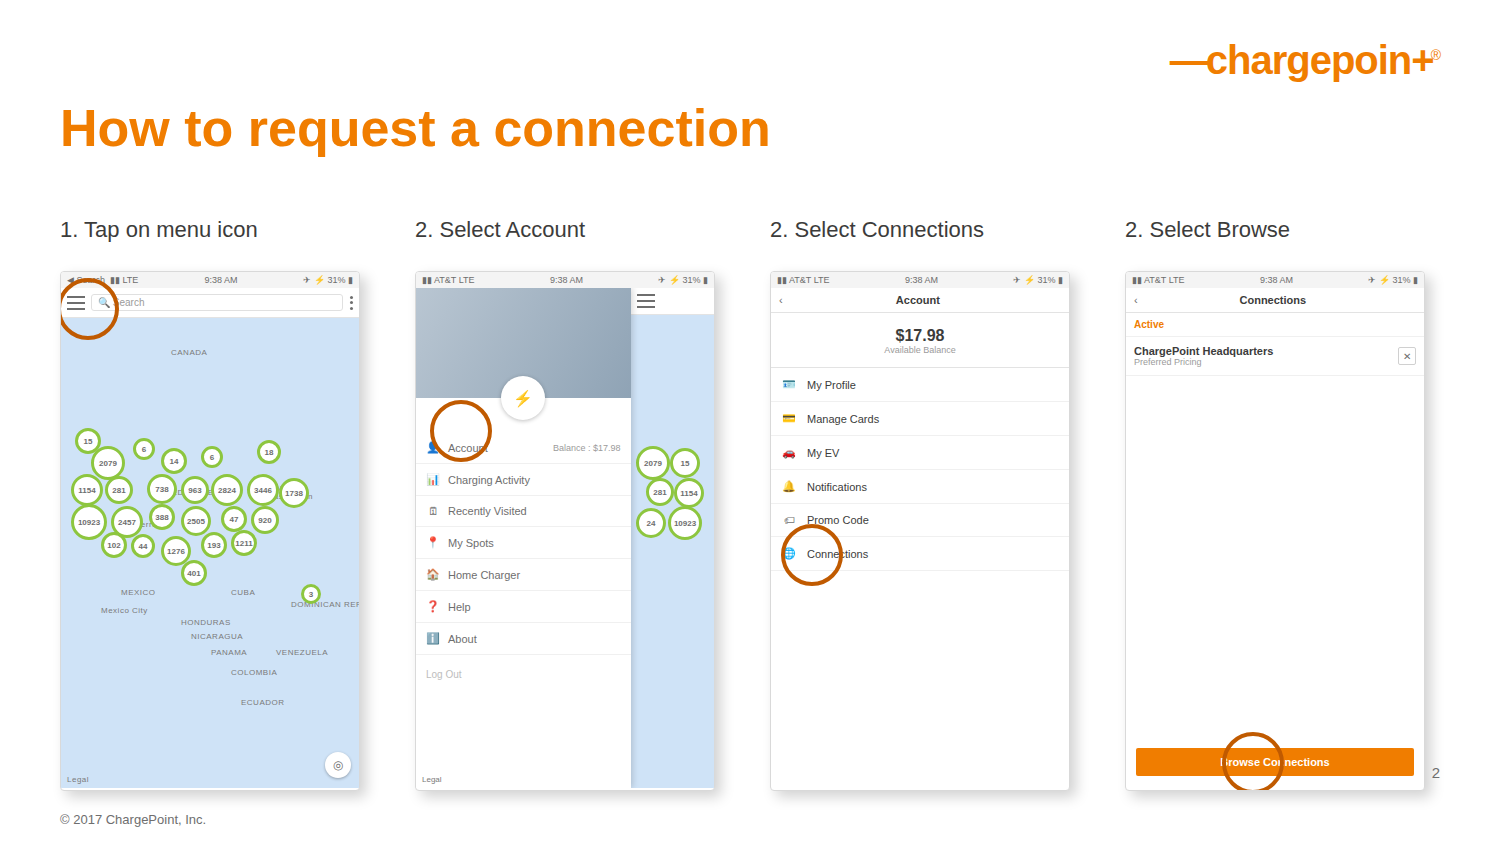—chargepoin+®
How to request a connection
1. Tap on menu icon
◀ Search ▮▮ LTE 9:38 AM✈ ⚡ 31% ▮
🔍 Search
CANADA UNITED STATES Newark Washington Monterrey MEXICO Mexico City CUBA DOMINICAN REP. HONDURAS NICARAGUA PANAMA VENEZUELA COLOMBIA ECUADOR Legal
15
2079
6
14
6
18
1154
281
738
963
2824
3446
1738
10923
2457
388
2505
47
920
102
44
1276
193
1211
401
3
◎
2. Select Account
▮▮ AT&T LTE 9:38 AM✈ ⚡ 31% ▮
15
2079
1154
281
10923
24
⚡
👤AccountBalance : $17.98
📊Charging Activity
🗓Recently Visited
📍My Spots
🏠Home Charger
❓Help
ℹ️About
Log Out
Legal
2. Select Connections
▮▮ AT&T LTE 9:38 AM✈ ⚡ 31% ▮
‹Account
$17.98
Available Balance
🪪My Profile
💳Manage Cards
🚗My EV
🔔Notifications
🏷Promo Code
🌐Connections
2. Select Browse
▮▮ AT&T LTE 9:38 AM✈ ⚡ 31% ▮
‹Connections
Active
ChargePoint Headquarters
Preferred Pricing
✕
Browse Connections
2
© 2017 ChargePoint, Inc.